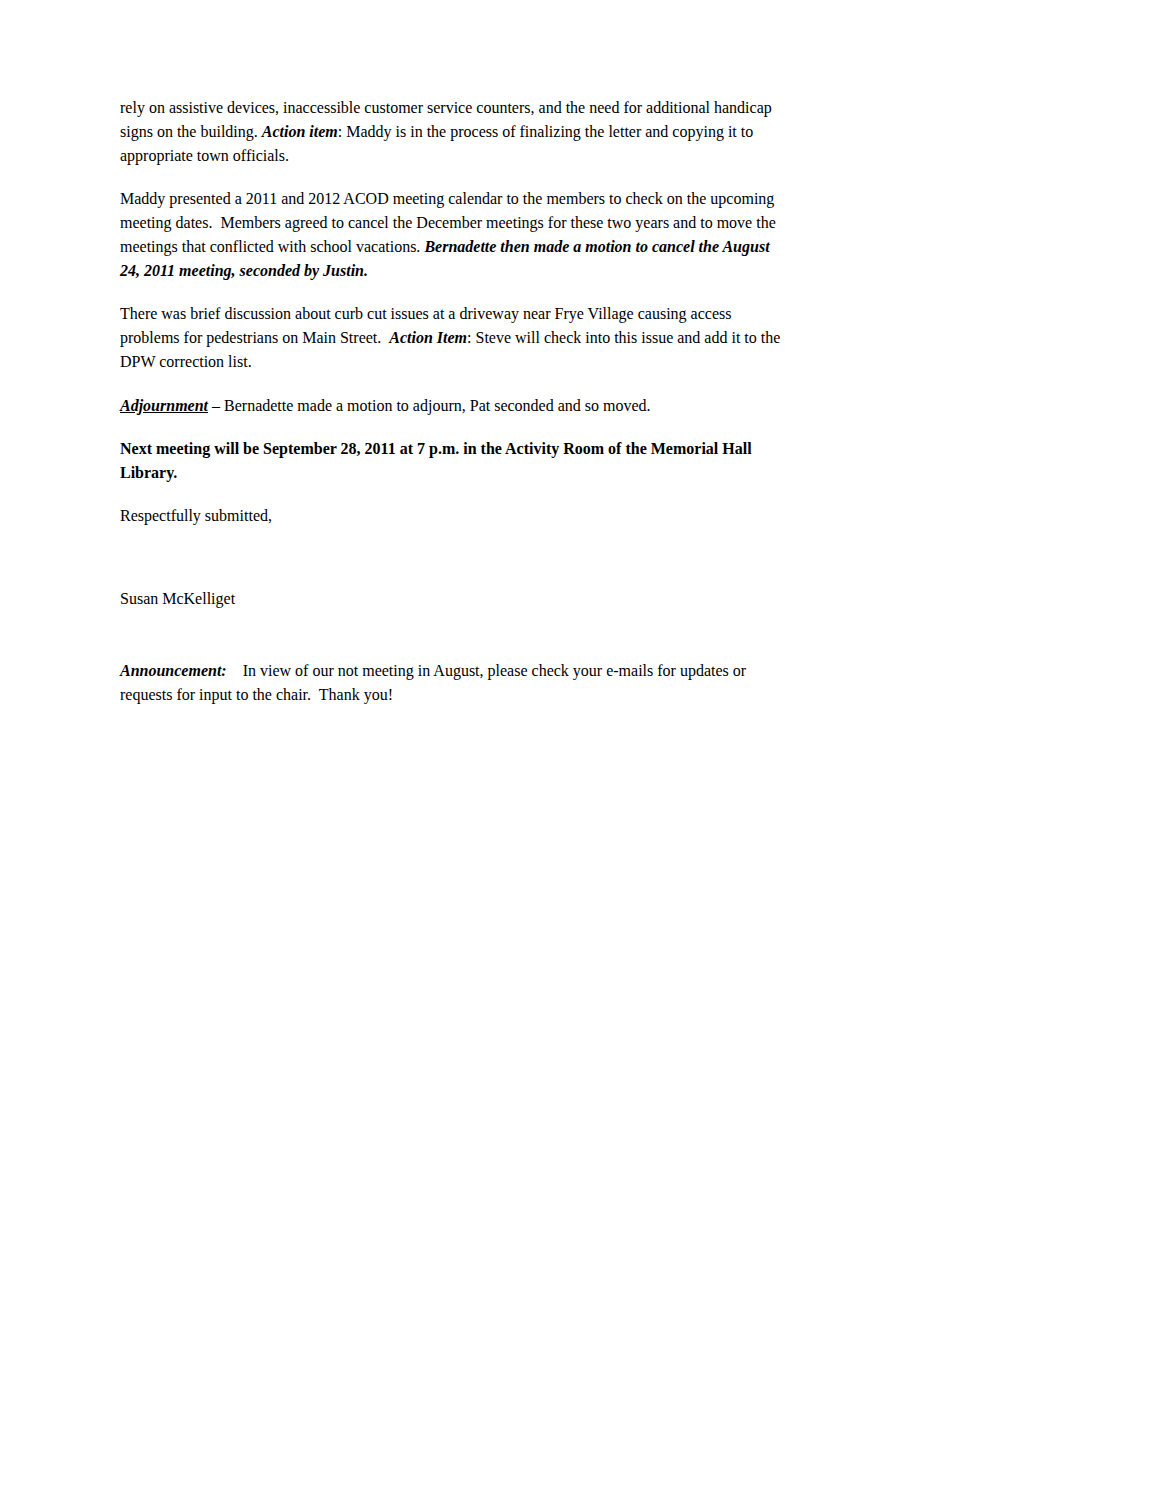rely on assistive devices, inaccessible customer service counters, and the need for additional handicap signs on the building. Action item: Maddy is in the process of finalizing the letter and copying it to appropriate town officials.
Maddy presented a 2011 and 2012 ACOD meeting calendar to the members to check on the upcoming meeting dates. Members agreed to cancel the December meetings for these two years and to move the meetings that conflicted with school vacations. Bernadette then made a motion to cancel the August 24, 2011 meeting, seconded by Justin.
There was brief discussion about curb cut issues at a driveway near Frye Village causing access problems for pedestrians on Main Street. Action Item: Steve will check into this issue and add it to the DPW correction list.
Adjournment – Bernadette made a motion to adjourn, Pat seconded and so moved.
Next meeting will be September 28, 2011 at 7 p.m. in the Activity Room of the Memorial Hall Library.
Respectfully submitted,
Susan McKelliget
Announcement: In view of our not meeting in August, please check your e-mails for updates or requests for input to the chair. Thank you!